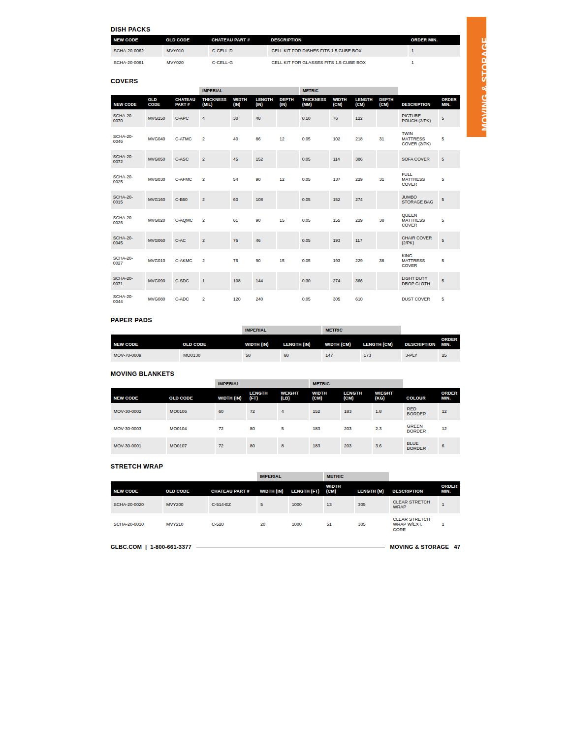MOVING & STORAGE
Dish Packs
| New Code | Old Code | Chateau Part # | Description | Order Min. |
| --- | --- | --- | --- | --- |
| SCHA-20-0062 | MVY010 | C-CELL-D | CELL KIT FOR DISHES FITS 1.5 CUBE BOX | 1 |
| SCHA-20-0061 | MVY020 | C-CELL-G | CELL KIT FOR GLASSES FITS 1.5 CUBE BOX | 1 |
Covers
| | Imperial | Metric | |
| --- | --- | --- | --- |
| New Code | Old Code | Chateau Part # | Thickness (MIL) | Width (IN) | Length (IN) | Depth (IN) | Thickness (MM) | Width (CM) | Length (CM) | Depth (CM) | Description | Order Min. |
| SCHA-20-0070 | MVG150 | C-APC | 4 | 30 | 48 | | 0.10 | 76 | 122 | | PICTURE POUCH (2/PK) | 5 |
| SCHA-20-0046 | MVG040 | C-ATMC | 2 | 40 | 86 | 12 | 0.05 | 102 | 218 | 31 | TWIN MATTRESS COVER (2/PK) | 5 |
| SCHA-20-0072 | MVG050 | C-ASC | 2 | 45 | 152 | | 0.05 | 114 | 386 | | SOFA COVER | 5 |
| SCHA-20-0025 | MVG030 | C-AFMC | 2 | 54 | 90 | 12 | 0.05 | 137 | 229 | 31 | FULL MATTRESS COVER | 5 |
| SCHA-20-0015 | MVG160 | C-B60 | 2 | 60 | 108 | | 0.05 | 152 | 274 | | JUMBO STORAGE BAG | 5 |
| SCHA-20-0026 | MVG020 | C-AQMC | 2 | 61 | 90 | 15 | 0.05 | 155 | 229 | 38 | QUEEN MATTRESS COVER | 5 |
| SCHA-20-0045 | MVG060 | C-AC | 2 | 76 | 46 | | 0.05 | 193 | 117 | | CHAIR COVER (2/PK) | 5 |
| SCHA-20-0027 | MVG010 | C-AKMC | 2 | 76 | 90 | 15 | 0.05 | 193 | 229 | 38 | KING MATTRESS COVER | 5 |
| SCHA-20-0071 | MVG090 | C-SDC | 1 | 108 | 144 | | 0.30 | 274 | 366 | | LIGHT DUTY DROP CLOTH | 5 |
| SCHA-20-0044 | MVG080 | C-ADC | 2 | 120 | 240 | | 0.05 | 305 | 610 | | DUST COVER | 5 |
Paper Pads
| | Imperial | Metric | |
| --- | --- | --- | --- |
| New Code | Old Code | Width (IN) | Length (IN) | Width (CM) | Length (CM) | Description | Order Min. |
| MOV-70-0009 | MO0130 | 58 | 68 | 147 | 173 | 3-PLY | 25 |
Moving Blankets
| | Imperial | Metric | |
| --- | --- | --- | --- |
| New Code | Old Code | Width (IN) | Length (FT) | Weight (LB) | Width (CM) | Length (CM) | Wieght (KG) | Colour | Order Min. |
| MOV-30-0002 | MO0106 | 60 | 72 | 4 | 152 | 183 | 1.8 | RED BORDER | 12 |
| MOV-30-0003 | MO0104 | 72 | 80 | 5 | 183 | 203 | 2.3 | GREEN BORDER | 12 |
| MOV-30-0001 | MO0107 | 72 | 80 | 8 | 183 | 203 | 3.6 | BLUE BORDER | 6 |
Stretch Wrap
| | Imperial | Metric | |
| --- | --- | --- | --- |
| New Code | Old Code | Chateau Part # | Width (IN) | Length (FT) | Width (CM) | Length (M) | Description | Order Min. |
| SCHA-20-0020 | MVY200 | C-514-EZ | 5 | 1000 | 13 | 305 | CLEAR STRETCH WRAP | 1 |
| SCHA-20-0010 | MVY210 | C-520 | 20 | 1000 | 51 | 305 | CLEAR STRETCH WRAP W/EXT. CORE | 1 |
GLBC.COM | 1-800-661-3377
MOVING & STORAGE
47